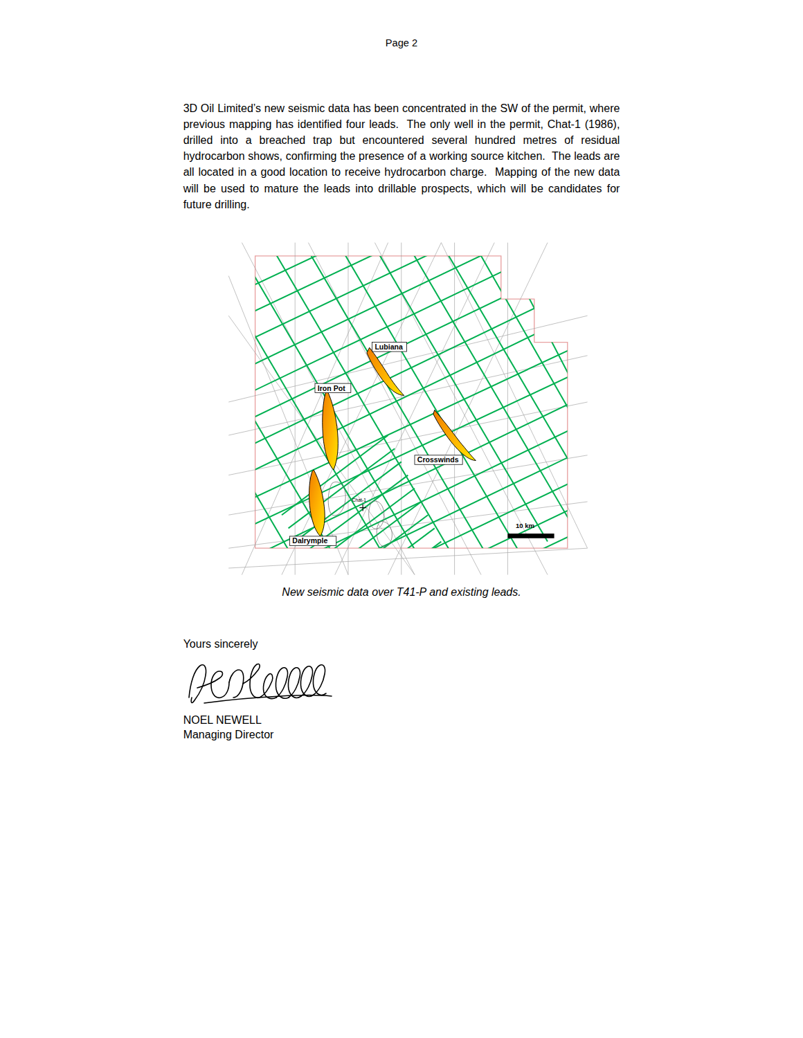Page 2
3D Oil Limited’s new seismic data has been concentrated in the SW of the permit, where previous mapping has identified four leads. The only well in the permit, Chat-1 (1986), drilled into a breached trap but encountered several hundred metres of residual hydrocarbon shows, confirming the presence of a working source kitchen. The leads are all located in a good location to receive hydrocarbon charge. Mapping of the new data will be used to mature the leads into drillable prospects, which will be candidates for future drilling.
Chat-1 Lubiana Iron Pot Crosswinds Dalrymple 10 km
New seismic data over T41-P and existing leads.
Yours sincerely
NOEL NEWELL
Managing Director